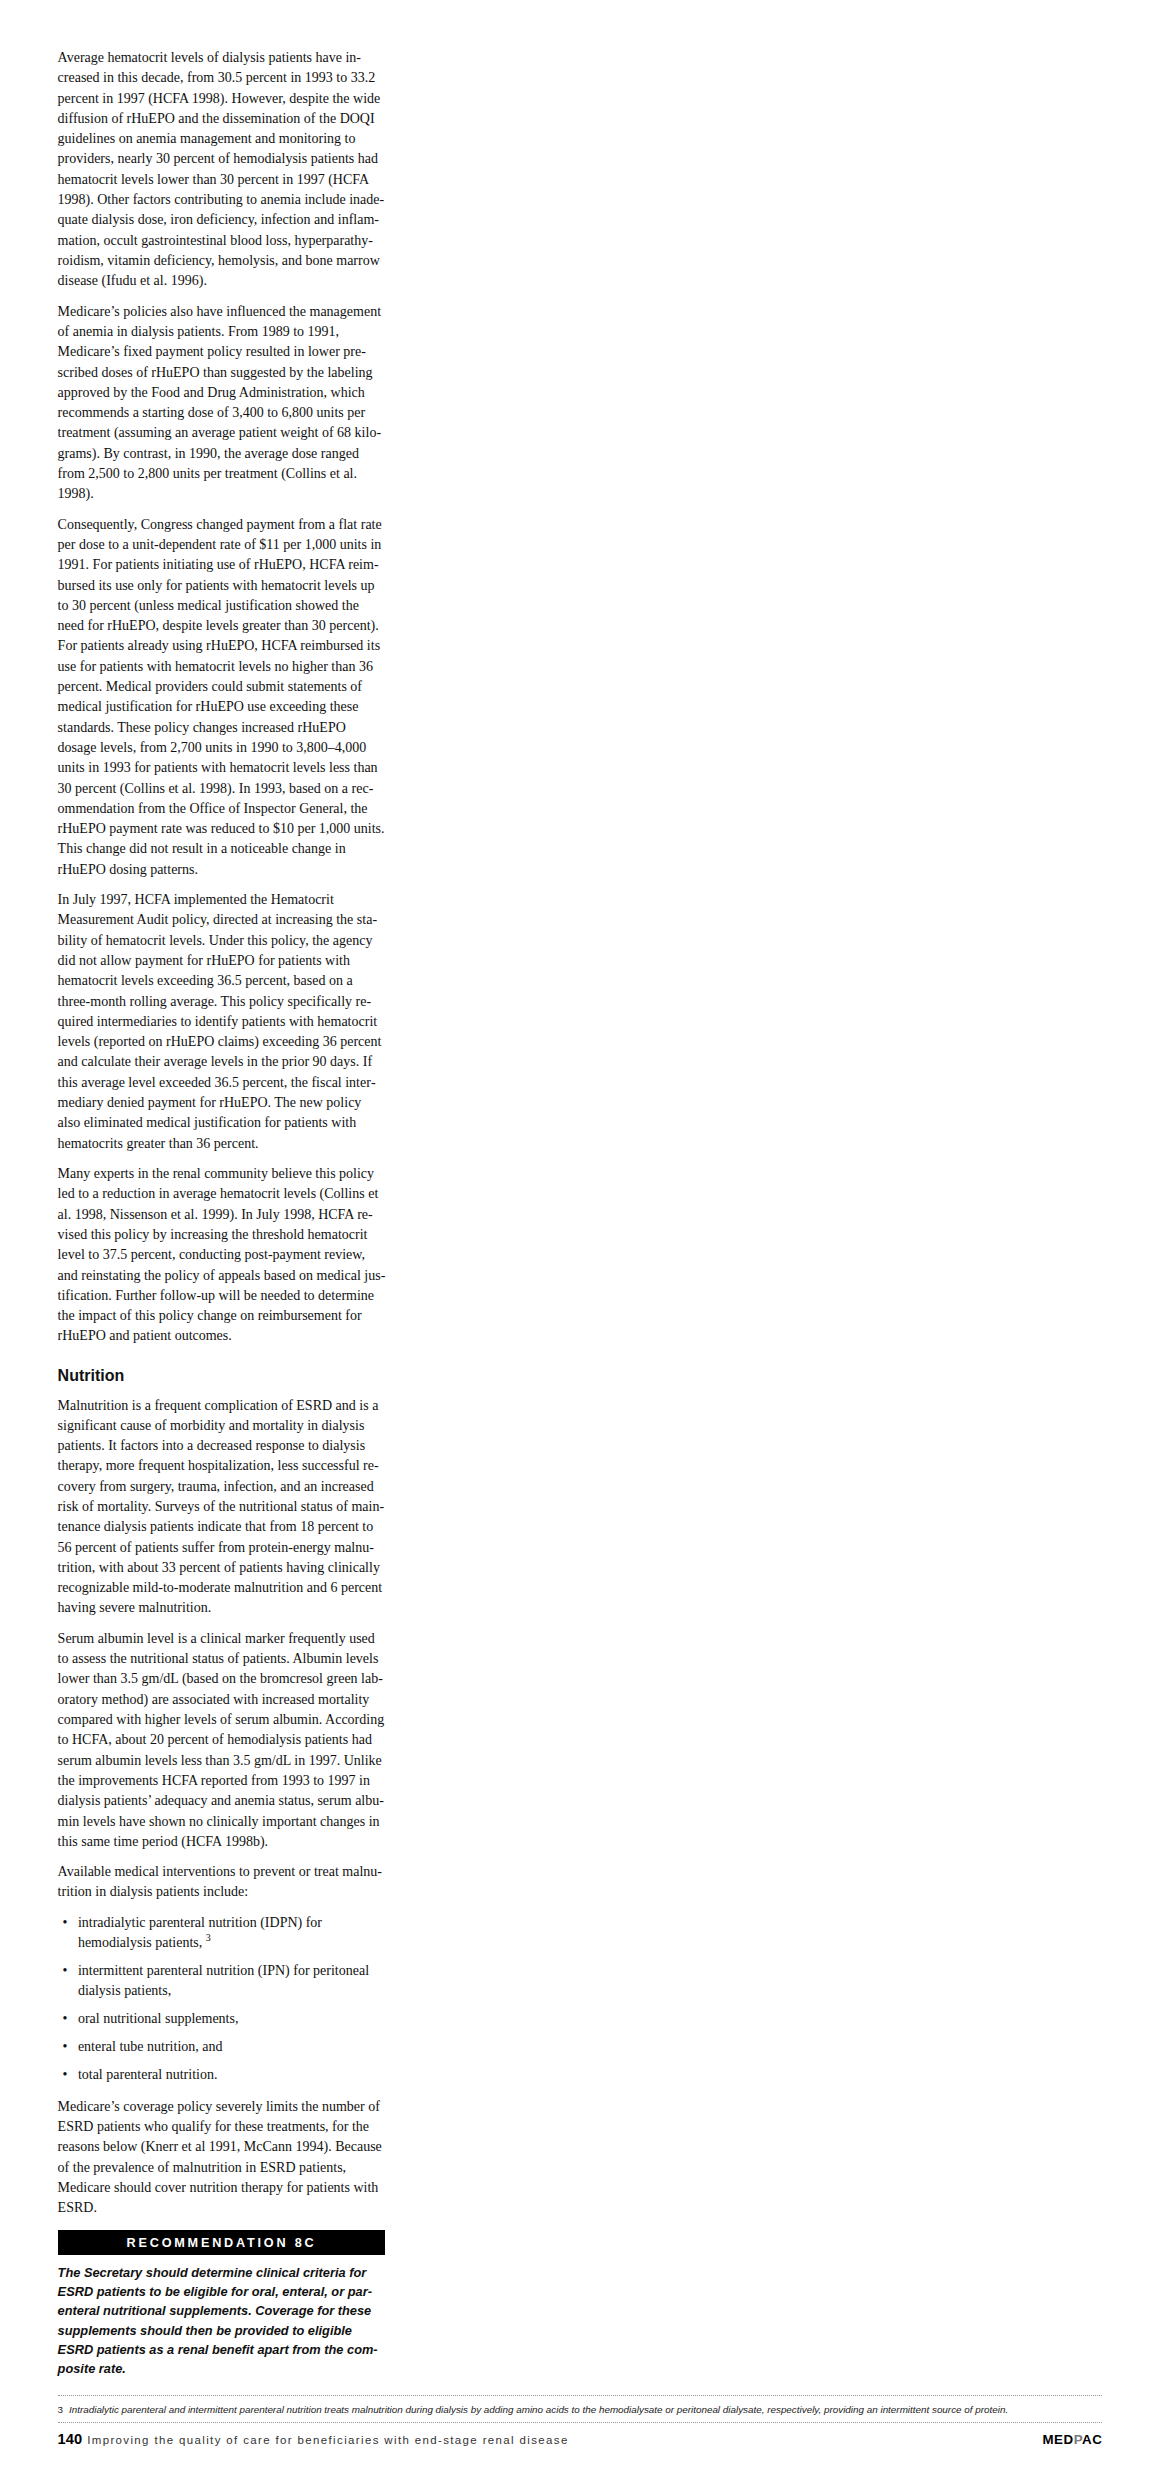Average hematocrit levels of dialysis patients have increased in this decade, from 30.5 percent in 1993 to 33.2 percent in 1997 (HCFA 1998). However, despite the wide diffusion of rHuEPO and the dissemination of the DOQI guidelines on anemia management and monitoring to providers, nearly 30 percent of hemodialysis patients had hematocrit levels lower than 30 percent in 1997 (HCFA 1998). Other factors contributing to anemia include inadequate dialysis dose, iron deficiency, infection and inflammation, occult gastrointestinal blood loss, hyperparathyroidism, vitamin deficiency, hemolysis, and bone marrow disease (Ifudu et al. 1996).
Medicare’s policies also have influenced the management of anemia in dialysis patients. From 1989 to 1991, Medicare’s fixed payment policy resulted in lower prescribed doses of rHuEPO than suggested by the labeling approved by the Food and Drug Administration, which recommends a starting dose of 3,400 to 6,800 units per treatment (assuming an average patient weight of 68 kilograms). By contrast, in 1990, the average dose ranged from 2,500 to 2,800 units per treatment (Collins et al. 1998).
Consequently, Congress changed payment from a flat rate per dose to a unit-dependent rate of $11 per 1,000 units in 1991. For patients initiating use of rHuEPO, HCFA reimbursed its use only for patients with hematocrit levels up to 30 percent (unless medical justification showed the need for rHuEPO, despite levels greater than 30 percent). For patients already using rHuEPO, HCFA reimbursed its use for patients with hematocrit levels no higher than 36 percent. Medical providers could submit statements of medical justification for rHuEPO use exceeding these standards. These policy changes increased rHuEPO dosage levels, from 2,700 units in 1990 to 3,800–4,000 units in 1993 for patients with hematocrit levels less than 30 percent (Collins et al. 1998). In 1993, based on a recommendation from the Office of Inspector General, the rHuEPO payment rate was reduced to $10 per 1,000 units. This change did not result in a noticeable change in rHuEPO dosing patterns.
In July 1997, HCFA implemented the Hematocrit Measurement Audit policy, directed at increasing the stability of hematocrit levels. Under this policy, the agency did not allow payment for rHuEPO for patients with hematocrit levels exceeding 36.5 percent, based on a three-month rolling average. This policy specifically required intermediaries to identify patients with hematocrit levels (reported on rHuEPO claims) exceeding 36 percent and calculate their average levels in the prior 90 days. If this average level exceeded 36.5 percent, the fiscal intermediary denied payment for rHuEPO. The new policy also eliminated medical justification for patients with hematocrits greater than 36 percent.
Many experts in the renal community believe this policy led to a reduction in average hematocrit levels (Collins et al. 1998, Nissenson et al. 1999). In July 1998, HCFA revised this policy by increasing the threshold hematocrit level to 37.5 percent, conducting post-payment review, and reinstating the policy of appeals based on medical justification. Further follow-up will be needed to determine the impact of this policy change on reimbursement for rHuEPO and patient outcomes.
Nutrition
Malnutrition is a frequent complication of ESRD and is a significant cause of morbidity and mortality in dialysis patients. It factors into a decreased response to dialysis therapy, more frequent hospitalization, less successful recovery from surgery, trauma, infection, and an increased risk of mortality. Surveys of the nutritional status of maintenance dialysis patients indicate that from 18 percent to 56 percent of patients suffer from protein-energy malnutrition, with about 33 percent of patients having clinically recognizable mild-to-moderate malnutrition and 6 percent having severe malnutrition.
Serum albumin level is a clinical marker frequently used to assess the nutritional status of patients. Albumin levels lower than 3.5 gm/dL (based on the bromcresol green laboratory method) are associated with increased mortality compared with higher levels of serum albumin. According to HCFA, about 20 percent of hemodialysis patients had serum albumin levels less than 3.5 gm/dL in 1997. Unlike the improvements HCFA reported from 1993 to 1997 in dialysis patients’ adequacy and anemia status, serum albumin levels have shown no clinically important changes in this same time period (HCFA 1998b).
Available medical interventions to prevent or treat malnutrition in dialysis patients include:
intradialytic parenteral nutrition (IDPN) for hemodialysis patients, 3
intermittent parenteral nutrition (IPN) for peritoneal dialysis patients,
oral nutritional supplements,
enteral tube nutrition, and
total parenteral nutrition.
Medicare’s coverage policy severely limits the number of ESRD patients who qualify for these treatments, for the reasons below (Knerr et al 1991, McCann 1994). Because of the prevalence of malnutrition in ESRD patients, Medicare should cover nutrition therapy for patients with ESRD.
RECOMMENDATION 8C
The Secretary should determine clinical criteria for ESRD patients to be eligible for oral, enteral, or parenteral nutritional supplements. Coverage for these supplements should then be provided to eligible ESRD patients as a renal benefit apart from the composite rate.
3 Intradialytic parenteral and intermittent parenteral nutrition treats malnutrition during dialysis by adding amino acids to the hemodialysate or peritoneal dialysate, respectively, providing an intermittent source of protein.
140 Improving the quality of care for beneficiaries with end-stage renal disease
MEDPAC